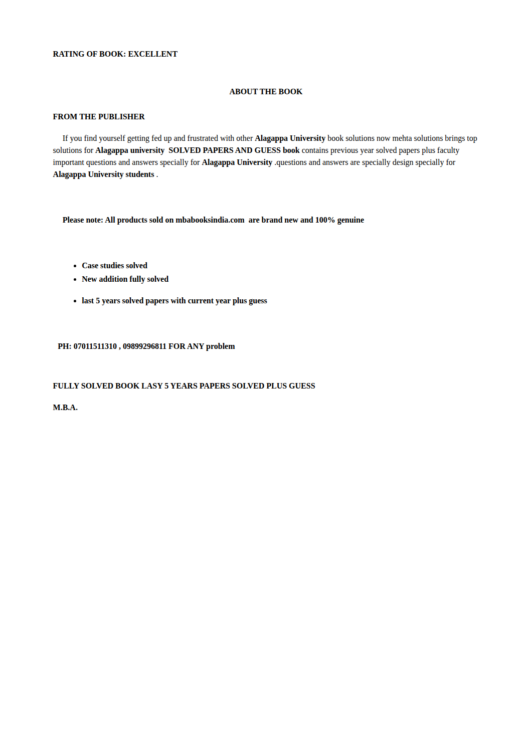RATING OF BOOK: EXCELLENT
ABOUT THE BOOK
FROM THE PUBLISHER
If you find yourself getting fed up and frustrated with other Alagappa University book solutions now mehta solutions brings top solutions for Alagappa university SOLVED PAPERS AND GUESS book contains previous year solved papers plus faculty important questions and answers specially for Alagappa University .questions and answers are specially design specially for Alagappa University students .
Please note: All products sold on mbabooksindia.com are brand new and 100% genuine
Case studies solved
New addition fully solved
last 5 years solved papers with current year plus guess
PH: 07011511310 , 09899296811 FOR ANY problem
FULLY SOLVED BOOK LASY 5 YEARS PAPERS SOLVED PLUS GUESS
M.B.A.